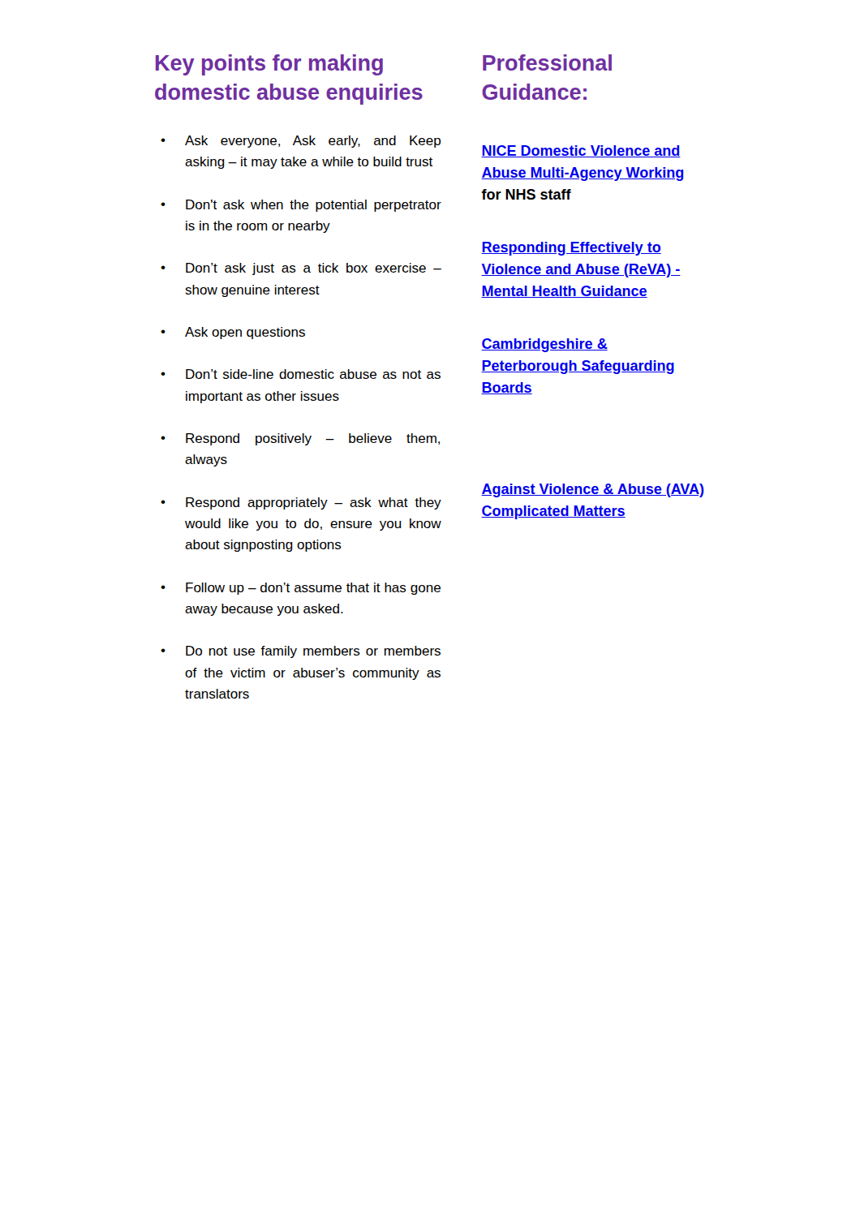Key points for making domestic abuse enquiries
Ask everyone, Ask early, and Keep asking – it may take a while to build trust
Don't ask when the potential perpetrator is in the room or nearby
Don’t ask just as a tick box exercise – show genuine interest
Ask open questions
Don’t side-line domestic abuse as not as important as other issues
Respond positively – believe them, always
Respond appropriately – ask what they would like you to do, ensure you know about signposting options
Follow up – don’t assume that it has gone away because you asked.
Do not use family members or members of the victim or abuser’s community as translators
Professional Guidance:
NICE Domestic Violence and Abuse Multi-Agency Working for NHS staff
Responding Effectively to Violence and Abuse (ReVA) - Mental Health Guidance
Cambridgeshire & Peterborough Safeguarding Boards
Against Violence & Abuse (AVA) Complicated Matters